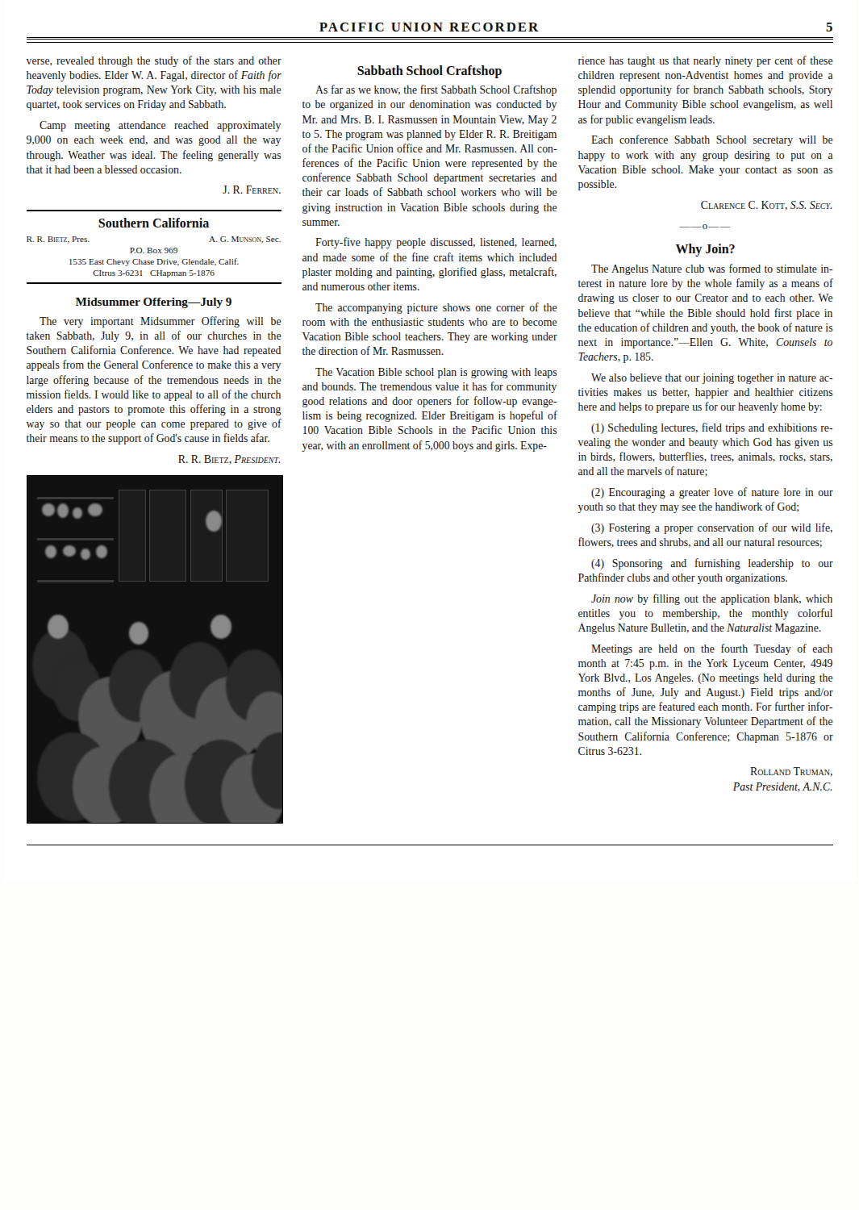PACIFIC UNION RECORDER
5
verse, revealed through the study of the stars and other heavenly bodies. Elder W. A. Fagal, director of Faith for Today television program, New York City, with his male quartet, took services on Friday and Sabbath.
Camp meeting attendance reached approximately 9,000 on each week end, and was good all the way through. Weather was ideal. The feeling generally was that it had been a blessed occasion.
J. R. Ferren.
Southern California R. R. Bietz, Pres. A. G. Munson, Sec. P.O. Box 969 1535 East Chevy Chase Drive, Glendale, Calif. CItrus 3-6231 CHapman 5-1876
Midsummer Offering—July 9
The very important Midsummer Offering will be taken Sabbath, July 9, in all of our churches in the Southern California Conference. We have had repeated appeals from the General Conference to make this a very large offering because of the tremendous needs in the mission fields. I would like to appeal to all of the church elders and pastors to promote this offering in a strong way so that our people can come prepared to give of their means to the support of God's cause in fields afar.
R. R. Bietz, President.
Sabbath School Craftshop students
Sabbath School Craftshop
As far as we know, the first Sabbath School Craftshop to be organized in our denomination was conducted by Mr. and Mrs. B. I. Rasmussen in Mountain View, May 2 to 5. The program was planned by Elder R. R. Breitigam of the Pacific Union office and Mr. Rasmussen. All conferences of the Pacific Union were represented by the conference Sabbath School department secretaries and their car loads of Sabbath school workers who will be giving instruction in Vacation Bible schools during the summer.
Forty-five happy people discussed, listened, learned, and made some of the fine craft items which included plaster molding and painting, glorified glass, metalcraft, and numerous other items.
The accompanying picture shows one corner of the room with the enthusiastic students who are to become Vacation Bible school teachers. They are working under the direction of Mr. Rasmussen.
The Vacation Bible school plan is growing with leaps and bounds. The tremendous value it has for community good relations and door openers for follow-up evangelism is being recognized. Elder Breitigam is hopeful of 100 Vacation Bible Schools in the Pacific Union this year, with an enrollment of 5,000 boys and girls. Expe-
rience has taught us that nearly ninety per cent of these children represent non-Adventist homes and provide a splendid opportunity for branch Sabbath schools, Story Hour and Community Bible school evangelism, as well as for public evangelism leads.
Each conference Sabbath School secretary will be happy to work with any group desiring to put on a Vacation Bible school. Make your contact as soon as possible.
Clarence C. Kott, S.S. Secy.
——o——
Why Join?
The Angelus Nature club was formed to stimulate interest in nature lore by the whole family as a means of drawing us closer to our Creator and to each other. We believe that “while the Bible should hold first place in the education of children and youth, the book of nature is next in importance.”—Ellen G. White, Counsels to Teachers, p. 185.
We also believe that our joining together in nature activities makes us better, happier and healthier citizens here and helps to prepare us for our heavenly home by:
(1) Scheduling lectures, field trips and exhibitions revealing the wonder and beauty which God has given us in birds, flowers, butterflies, trees, animals, rocks, stars, and all the marvels of nature;
(2) Encouraging a greater love of nature lore in our youth so that they may see the handiwork of God;
(3) Fostering a proper conservation of our wild life, flowers, trees and shrubs, and all our natural resources;
(4) Sponsoring and furnishing leadership to our Pathfinder clubs and other youth organizations.
Join now by filling out the application blank, which entitles you to membership, the monthly colorful Angelus Nature Bulletin, and the Naturalist Magazine.
Meetings are held on the fourth Tuesday of each month at 7:45 p.m. in the York Lyceum Center, 4949 York Blvd., Los Angeles. (No meetings held during the months of June, July and August.) Field trips and/or camping trips are featured each month. For further information, call the Missionary Volunteer Department of the Southern California Conference; Chapman 5-1876 or Citrus 3-6231.
Rolland Truman,
Past President, A.N.C.